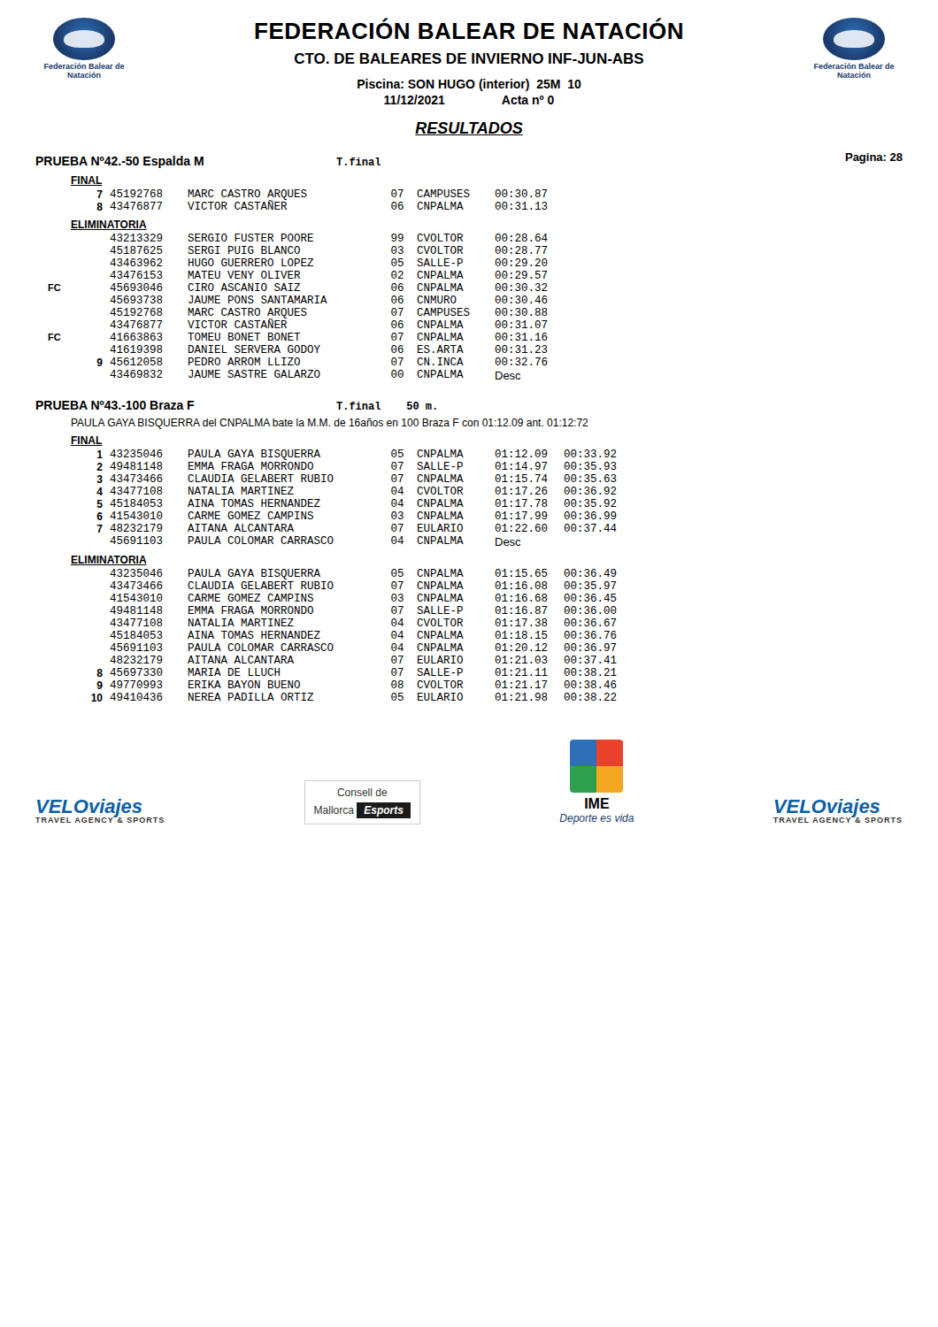Federación Balear de Natación
Federación Balear de Natación
FEDERACIÓN BALEAR DE NATACIÓN
CTO. DE BALEARES DE INVIERNO INF-JUN-ABS
Piscina: SON HUGO (interior) 25M 10
11/12/2021 Acta nº 0
RESULTADOS
Pagina: 28
PRUEBA Nº42.-50 Espalda M T.final
FINAL
| | 7 | 45192768 | MARC CASTRO ARQUES | 07 | CAMPUSES | 00:30.87 |
| | 8 | 43476877 | VICTOR CASTAÑER | 06 | CNPALMA | 00:31.13 |
ELIMINATORIA
| | | 43213329 | SERGIO FUSTER POORE | 99 | CVOLTOR | 00:28.64 |
| | | 45187625 | SERGI PUIG BLANCO | 03 | CVOLTOR | 00:28.77 |
| | | 43463962 | HUGO GUERRERO LOPEZ | 05 | SALLE-P | 00:29.20 |
| | | 43476153 | MATEU VENY OLIVER | 02 | CNPALMA | 00:29.57 |
| FC | | 45693046 | CIRO ASCANIO SAIZ | 06 | CNPALMA | 00:30.32 |
| | | 45693738 | JAUME PONS SANTAMARIA | 06 | CNMURO | 00:30.46 |
| | | 45192768 | MARC CASTRO ARQUES | 07 | CAMPUSES | 00:30.88 |
| | | 43476877 | VICTOR CASTAÑER | 06 | CNPALMA | 00:31.07 |
| FC | | 41663863 | TOMEU BONET BONET | 07 | CNPALMA | 00:31.16 |
| | | 41619398 | DANIEL SERVERA GODOY | 06 | ES.ARTA | 00:31.23 |
| | 9 | 45612058 | PEDRO ARROM LLIZO | 07 | CN.INCA | 00:32.76 |
| | | 43469832 | JAUME SASTRE GALARZO | 00 | CNPALMA | Desc |
PRUEBA Nº43.-100 Braza F T.final 50 m.
PAULA GAYA BISQUERRA del CNPALMA bate la M.M. de 16años en 100 Braza F con 01:12.09 ant. 01:12:72
FINAL
| | 1 | 43235046 | PAULA GAYA BISQUERRA | 05 | CNPALMA | 01:12.09 | 00:33.92 |
| | 2 | 49481148 | EMMA FRAGA MORRONDO | 07 | SALLE-P | 01:14.97 | 00:35.93 |
| | 3 | 43473466 | CLAUDIA GELABERT RUBIO | 07 | CNPALMA | 01:15.74 | 00:35.63 |
| | 4 | 43477108 | NATALIA MARTINEZ | 04 | CVOLTOR | 01:17.26 | 00:36.92 |
| | 5 | 45184053 | AINA TOMAS HERNANDEZ | 04 | CNPALMA | 01:17.78 | 00:35.92 |
| | 6 | 41543010 | CARME GOMEZ CAMPINS | 03 | CNPALMA | 01:17.99 | 00:36.99 |
| | 7 | 48232179 | AITANA ALCANTARA | 07 | EULARIO | 01:22.60 | 00:37.44 |
| | | 45691103 | PAULA COLOMAR CARRASCO | 04 | CNPALMA | Desc |
ELIMINATORIA
| | | 43235046 | PAULA GAYA BISQUERRA | 05 | CNPALMA | 01:15.65 | 00:36.49 |
| | | 43473466 | CLAUDIA GELABERT RUBIO | 07 | CNPALMA | 01:16.08 | 00:35.97 |
| | | 41543010 | CARME GOMEZ CAMPINS | 03 | CNPALMA | 01:16.68 | 00:36.45 |
| | | 49481148 | EMMA FRAGA MORRONDO | 07 | SALLE-P | 01:16.87 | 00:36.00 |
| | | 43477108 | NATALIA MARTINEZ | 04 | CVOLTOR | 01:17.38 | 00:36.67 |
| | | 45184053 | AINA TOMAS HERNANDEZ | 04 | CNPALMA | 01:18.15 | 00:36.76 |
| | | 45691103 | PAULA COLOMAR CARRASCO | 04 | CNPALMA | 01:20.12 | 00:36.97 |
| | | 48232179 | AITANA ALCANTARA | 07 | EULARIO | 01:21.03 | 00:37.41 |
| | 8 | 45697330 | MARIA DE LLUCH | 07 | SALLE-P | 01:21.11 | 00:38.21 |
| | 9 | 49770993 | ERIKA BAYON BUENO | 08 | CVOLTOR | 01:21.17 | 00:38.46 |
| | 10 | 49410436 | NEREA PADILLA ORTIZ | 05 | EULARIO | 01:21.98 | 00:38.22 |
VELOviajesTRAVEL AGENCY & SPORTS
Consell de
Mallorca
Esports
IME
Deporte es vida
VELOviajesTRAVEL AGENCY & SPORTS